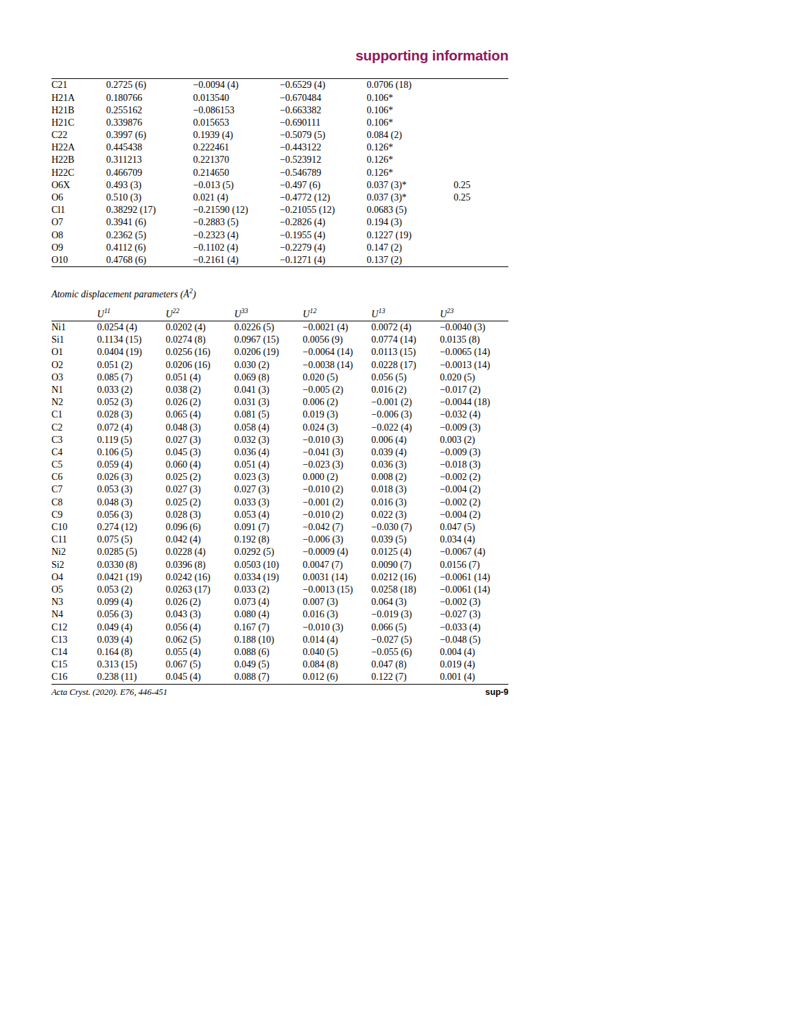supporting information
| C21 | 0.2725 (6) | −0.0094 (4) | −0.6529 (4) | 0.0706 (18) | |
| H21A | 0.180766 | 0.013540 | −0.670484 | 0.106* | |
| H21B | 0.255162 | −0.086153 | −0.663382 | 0.106* | |
| H21C | 0.339876 | 0.015653 | −0.690111 | 0.106* | |
| C22 | 0.3997 (6) | 0.1939 (4) | −0.5079 (5) | 0.084 (2) | |
| H22A | 0.445438 | 0.222461 | −0.443122 | 0.126* | |
| H22B | 0.311213 | 0.221370 | −0.523912 | 0.126* | |
| H22C | 0.466709 | 0.214650 | −0.546789 | 0.126* | |
| O6X | 0.493 (3) | −0.013 (5) | −0.497 (6) | 0.037 (3)* | 0.25 |
| O6 | 0.510 (3) | 0.021 (4) | −0.4772 (12) | 0.037 (3)* | 0.25 |
| Cl1 | 0.38292 (17) | −0.21590 (12) | −0.21055 (12) | 0.0683 (5) | |
| O7 | 0.3941 (6) | −0.2883 (5) | −0.2826 (4) | 0.194 (3) | |
| O8 | 0.2362 (5) | −0.2323 (4) | −0.1955 (4) | 0.1227 (19) | |
| O9 | 0.4112 (6) | −0.1102 (4) | −0.2279 (4) | 0.147 (2) | |
| O10 | 0.4768 (6) | −0.2161 (4) | −0.1271 (4) | 0.137 (2) | |
Atomic displacement parameters (Å2)
| | U 11 | U 22 | U 33 | U 12 | U 13 | U 23 |
| --- | --- | --- | --- | --- | --- | --- |
| Ni1 | 0.0254 (4) | 0.0202 (4) | 0.0226 (5) | −0.0021 (4) | 0.0072 (4) | −0.0040 (3) |
| Si1 | 0.1134 (15) | 0.0274 (8) | 0.0967 (15) | 0.0056 (9) | 0.0774 (14) | 0.0135 (8) |
| O1 | 0.0404 (19) | 0.0256 (16) | 0.0206 (19) | −0.0064 (14) | 0.0113 (15) | −0.0065 (14) |
| O2 | 0.051 (2) | 0.0206 (16) | 0.030 (2) | −0.0038 (14) | 0.0228 (17) | −0.0013 (14) |
| O3 | 0.085 (7) | 0.051 (4) | 0.069 (8) | 0.020 (5) | 0.056 (5) | 0.020 (5) |
| N1 | 0.033 (2) | 0.038 (2) | 0.041 (3) | −0.005 (2) | 0.016 (2) | −0.017 (2) |
| N2 | 0.052 (3) | 0.026 (2) | 0.031 (3) | 0.006 (2) | −0.001 (2) | −0.0044 (18) |
| C1 | 0.028 (3) | 0.065 (4) | 0.081 (5) | 0.019 (3) | −0.006 (3) | −0.032 (4) |
| C2 | 0.072 (4) | 0.048 (3) | 0.058 (4) | 0.024 (3) | −0.022 (4) | −0.009 (3) |
| C3 | 0.119 (5) | 0.027 (3) | 0.032 (3) | −0.010 (3) | 0.006 (4) | 0.003 (2) |
| C4 | 0.106 (5) | 0.045 (3) | 0.036 (4) | −0.041 (3) | 0.039 (4) | −0.009 (3) |
| C5 | 0.059 (4) | 0.060 (4) | 0.051 (4) | −0.023 (3) | 0.036 (3) | −0.018 (3) |
| C6 | 0.026 (3) | 0.025 (2) | 0.023 (3) | 0.000 (2) | 0.008 (2) | −0.002 (2) |
| C7 | 0.053 (3) | 0.027 (3) | 0.027 (3) | −0.010 (2) | 0.018 (3) | −0.004 (2) |
| C8 | 0.048 (3) | 0.025 (2) | 0.033 (3) | −0.001 (2) | 0.016 (3) | −0.002 (2) |
| C9 | 0.056 (3) | 0.028 (3) | 0.053 (4) | −0.010 (2) | 0.022 (3) | −0.004 (2) |
| C10 | 0.274 (12) | 0.096 (6) | 0.091 (7) | −0.042 (7) | −0.030 (7) | 0.047 (5) |
| C11 | 0.075 (5) | 0.042 (4) | 0.192 (8) | −0.006 (3) | 0.039 (5) | 0.034 (4) |
| Ni2 | 0.0285 (5) | 0.0228 (4) | 0.0292 (5) | −0.0009 (4) | 0.0125 (4) | −0.0067 (4) |
| Si2 | 0.0330 (8) | 0.0396 (8) | 0.0503 (10) | 0.0047 (7) | 0.0090 (7) | 0.0156 (7) |
| O4 | 0.0421 (19) | 0.0242 (16) | 0.0334 (19) | 0.0031 (14) | 0.0212 (16) | −0.0061 (14) |
| O5 | 0.053 (2) | 0.0263 (17) | 0.033 (2) | −0.0013 (15) | 0.0258 (18) | −0.0061 (14) |
| N3 | 0.099 (4) | 0.026 (2) | 0.073 (4) | 0.007 (3) | 0.064 (3) | −0.002 (3) |
| N4 | 0.056 (3) | 0.043 (3) | 0.080 (4) | 0.016 (3) | −0.019 (3) | −0.027 (3) |
| C12 | 0.049 (4) | 0.056 (4) | 0.167 (7) | −0.010 (3) | 0.066 (5) | −0.033 (4) |
| C13 | 0.039 (4) | 0.062 (5) | 0.188 (10) | 0.014 (4) | −0.027 (5) | −0.048 (5) |
| C14 | 0.164 (8) | 0.055 (4) | 0.088 (6) | 0.040 (5) | −0.055 (6) | 0.004 (4) |
| C15 | 0.313 (15) | 0.067 (5) | 0.049 (5) | 0.084 (8) | 0.047 (8) | 0.019 (4) |
| C16 | 0.238 (11) | 0.045 (4) | 0.088 (7) | 0.012 (6) | 0.122 (7) | 0.001 (4) |
Acta Cryst. (2020). E76, 446-451
sup-9